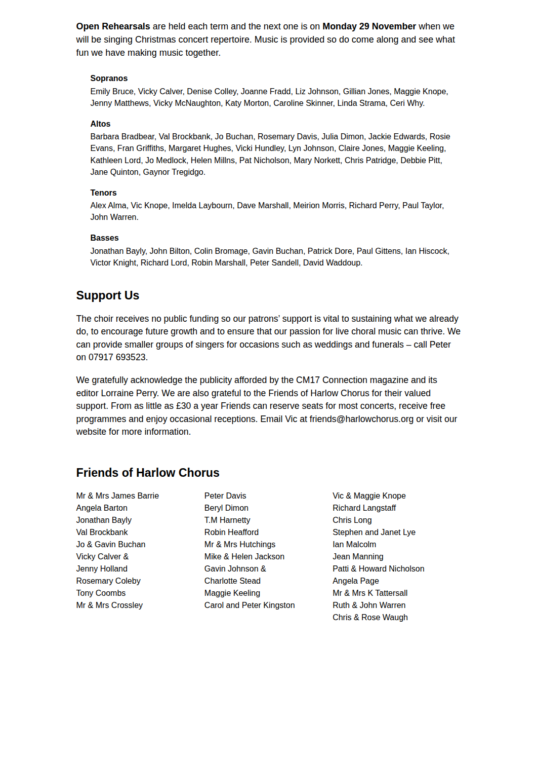Open Rehearsals are held each term and the next one is on Monday 29 November when we will be singing Christmas concert repertoire. Music is provided so do come along and see what fun we have making music together.
Sopranos
Emily Bruce, Vicky Calver, Denise Colley, Joanne Fradd, Liz Johnson, Gillian Jones, Maggie Knope, Jenny Matthews, Vicky McNaughton, Katy Morton, Caroline Skinner, Linda Strama, Ceri Why.
Altos
Barbara Bradbear, Val Brockbank, Jo Buchan, Rosemary Davis, Julia Dimon, Jackie Edwards, Rosie Evans, Fran Griffiths, Margaret Hughes, Vicki Hundley, Lyn Johnson, Claire Jones, Maggie Keeling, Kathleen Lord, Jo Medlock, Helen Millns, Pat Nicholson, Mary Norkett, Chris Patridge, Debbie Pitt, Jane Quinton, Gaynor Tregidgo.
Tenors
Alex Alma, Vic Knope, Imelda Laybourn, Dave Marshall, Meirion Morris, Richard Perry, Paul Taylor, John Warren.
Basses
Jonathan Bayly, John Bilton, Colin Bromage, Gavin Buchan, Patrick Dore, Paul Gittens, Ian Hiscock, Victor Knight, Richard Lord, Robin Marshall, Peter Sandell, David Waddoup.
Support Us
The choir receives no public funding so our patrons’ support is vital to sustaining what we already do, to encourage future growth and to ensure that our passion for live choral music can thrive. We can provide smaller groups of singers for occasions such as weddings and funerals – call Peter on 07917 693523.
We gratefully acknowledge the publicity afforded by the CM17 Connection magazine and its editor Lorraine Perry. We are also grateful to the Friends of Harlow Chorus for their valued support. From as little as £30 a year Friends can reserve seats for most concerts, receive free programmes and enjoy occasional receptions. Email Vic at friends@harlowchorus.org or visit our website for more information.
Friends of Harlow Chorus
| Mr & Mrs James Barrie Angela Barton Jonathan Bayly Val Brockbank Jo & Gavin Buchan Vicky Calver & Jenny Holland Rosemary Coleby Tony Coombs Mr & Mrs Crossley | Peter Davis Beryl Dimon T.M Harnetty Robin Heafford Mr & Mrs Hutchings Mike & Helen Jackson Gavin Johnson & Charlotte Stead Maggie Keeling Carol and Peter Kingston | Vic & Maggie Knope Richard Langstaff Chris Long Stephen and Janet Lye Ian Malcolm Jean Manning Patti & Howard Nicholson Angela Page Mr & Mrs K Tattersall Ruth & John Warren Chris & Rose Waugh |